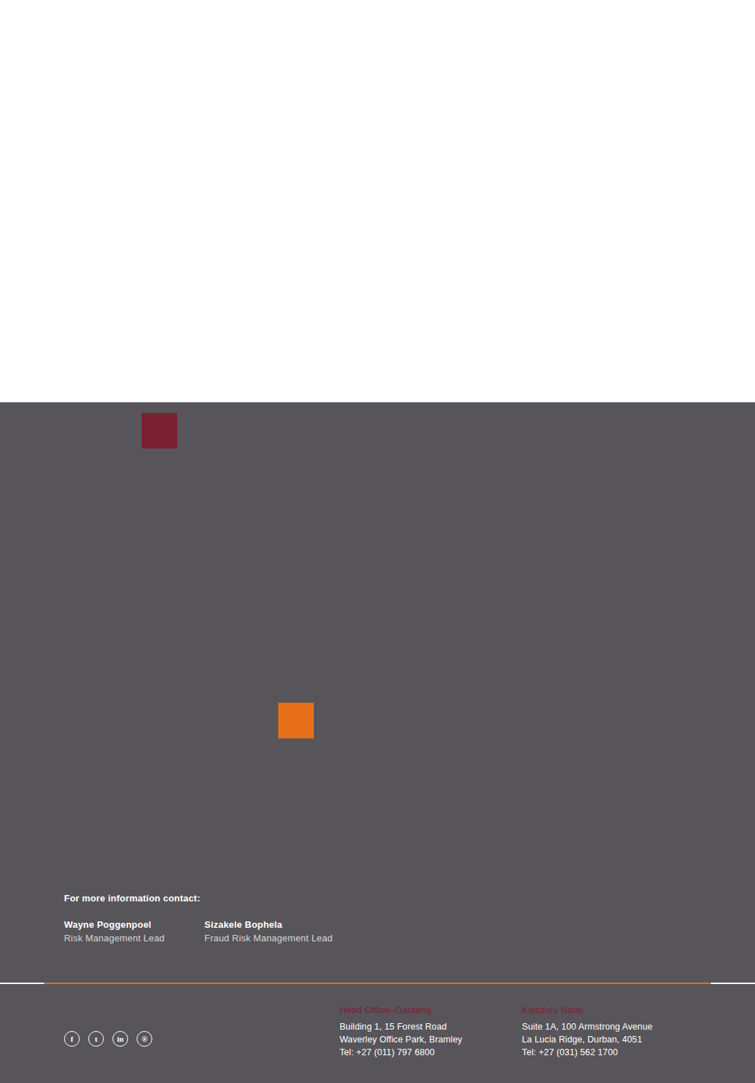For more information contact:
Wayne Poggenpoel
Risk Management Lead
Sizakele Bophela
Fraud Risk Management Lead
f t in ®
Head Office–Gauteng
Building 1, 15 Forest Road
Waverley Office Park, Bramley
Tel: +27 (011) 797 6800
Kwazulu Natal
Suite 1A, 100 Armstrong Avenue
La Lucia Ridge, Durban, 4051
Tel: +27 (031) 562 1700